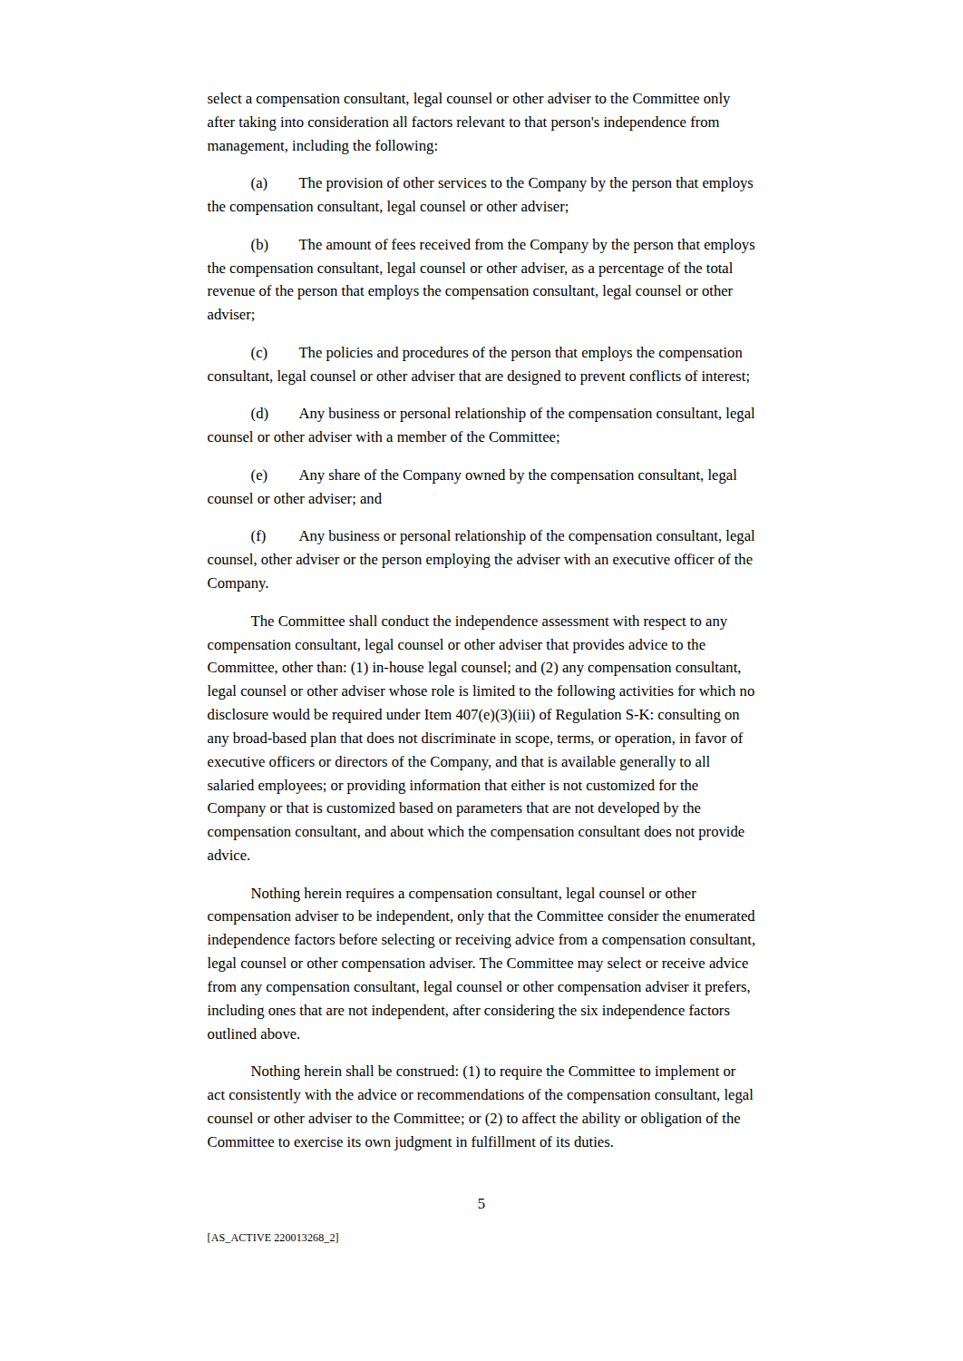select a compensation consultant, legal counsel or other adviser to the Committee only after taking into consideration all factors relevant to that person's independence from management, including the following:
(a) The provision of other services to the Company by the person that employs the compensation consultant, legal counsel or other adviser;
(b) The amount of fees received from the Company by the person that employs the compensation consultant, legal counsel or other adviser, as a percentage of the total revenue of the person that employs the compensation consultant, legal counsel or other adviser;
(c) The policies and procedures of the person that employs the compensation consultant, legal counsel or other adviser that are designed to prevent conflicts of interest;
(d) Any business or personal relationship of the compensation consultant, legal counsel or other adviser with a member of the Committee;
(e) Any share of the Company owned by the compensation consultant, legal counsel or other adviser; and
(f) Any business or personal relationship of the compensation consultant, legal counsel, other adviser or the person employing the adviser with an executive officer of the Company.
The Committee shall conduct the independence assessment with respect to any compensation consultant, legal counsel or other adviser that provides advice to the Committee, other than: (1) in-house legal counsel; and (2) any compensation consultant, legal counsel or other adviser whose role is limited to the following activities for which no disclosure would be required under Item 407(e)(3)(iii) of Regulation S-K: consulting on any broad-based plan that does not discriminate in scope, terms, or operation, in favor of executive officers or directors of the Company, and that is available generally to all salaried employees; or providing information that either is not customized for the Company or that is customized based on parameters that are not developed by the compensation consultant, and about which the compensation consultant does not provide advice.
Nothing herein requires a compensation consultant, legal counsel or other compensation adviser to be independent, only that the Committee consider the enumerated independence factors before selecting or receiving advice from a compensation consultant, legal counsel or other compensation adviser. The Committee may select or receive advice from any compensation consultant, legal counsel or other compensation adviser it prefers, including ones that are not independent, after considering the six independence factors outlined above.
Nothing herein shall be construed: (1) to require the Committee to implement or act consistently with the advice or recommendations of the compensation consultant, legal counsel or other adviser to the Committee; or (2) to affect the ability or obligation of the Committee to exercise its own judgment in fulfillment of its duties.
5
[AS_ACTIVE 220013268_2]